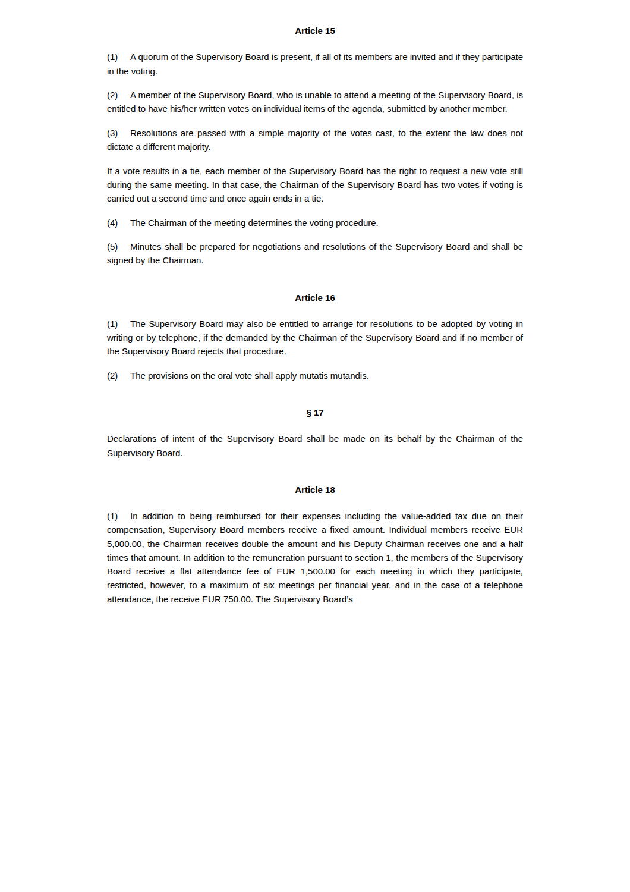Article 15
(1) A quorum of the Supervisory Board is present, if all of its members are invited and if they participate in the voting.
(2) A member of the Supervisory Board, who is unable to attend a meeting of the Supervisory Board, is entitled to have his/her written votes on individual items of the agenda, submitted by another member.
(3) Resolutions are passed with a simple majority of the votes cast, to the extent the law does not dictate a different majority.
If a vote results in a tie, each member of the Supervisory Board has the right to request a new vote still during the same meeting. In that case, the Chairman of the Supervisory Board has two votes if voting is carried out a second time and once again ends in a tie.
(4) The Chairman of the meeting determines the voting procedure.
(5) Minutes shall be prepared for negotiations and resolutions of the Supervisory Board and shall be signed by the Chairman.
Article 16
(1) The Supervisory Board may also be entitled to arrange for resolutions to be adopted by voting in writing or by telephone, if the demanded by the Chairman of the Supervisory Board and if no member of the Supervisory Board rejects that procedure.
(2) The provisions on the oral vote shall apply mutatis mutandis.
§ 17
Declarations of intent of the Supervisory Board shall be made on its behalf by the Chairman of the Supervisory Board.
Article 18
(1) In addition to being reimbursed for their expenses including the value-added tax due on their compensation, Supervisory Board members receive a fixed amount. Individual members receive EUR 5,000.00, the Chairman receives double the amount and his Deputy Chairman receives one and a half times that amount. In addition to the remuneration pursuant to section 1, the members of the Supervisory Board receive a flat attendance fee of EUR 1,500.00 for each meeting in which they participate, restricted, however, to a maximum of six meetings per financial year, and in the case of a telephone attendance, the receive EUR 750.00. The Supervisory Board’s